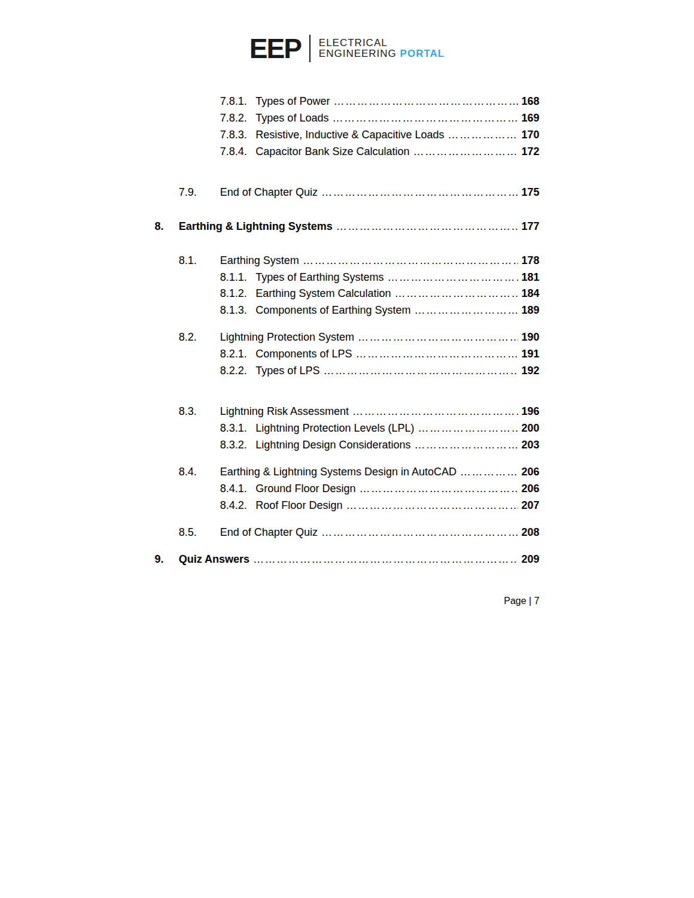EEP
ELECTRICAL
ENGINEERING PORTAL
7.8.1. Types of Power …………………………………………………………………………………………… 168
7.8.2. Types of Loads …………………………………………………………………………………………… 169
7.8.3. Resistive, Inductive & Capacitive Loads …………………………………………….… 170
7.8.4. Capacitor Bank Size Calculation …………………………………………………………… 172
7.9. End of Chapter Quiz …………………………………………………………………………………….… 175
8. Earthing & Lightning Systems ……………………………………………………………………….…… 177
8.1. Earthing System …………………………………………………………………………………….…… 178
8.1.1. Types of Earthing Systems ……………………………………………………………………… 181
8.1.2. Earthing System Calculation …………………………………………………………….… 184
8.1.3. Components of Earthing System ……………………………………………………….… 189
8.2. Lightning Protection System ………………………………………………………………………… 190
8.2.1. Components of LPS …………………………………………………………………….…… 191
8.2.2. Types of LPS ……………………………………………………………………………………… 192
8.3. Lightning Risk Assessment …………………………………………………………………….…… 196
8.3.1. Lightning Protection Levels (LPL) …………………………………………….…… 200
8.3.2. Lightning Design Considerations ………………………………………………………. 203
8.4. Earthing & Lightning Systems Design in AutoCAD ………………………………………… 206
8.4.1. Ground Floor Design …………………………………………………………………….… 206
8.4.2. Roof Floor Design …………………………………………………………………………….… 207
8.5. End of Chapter Quiz ……………………………………………………………………………………… 208
9. Quiz Answers ………………………………………………………………………………………………………… 209
Page | 7